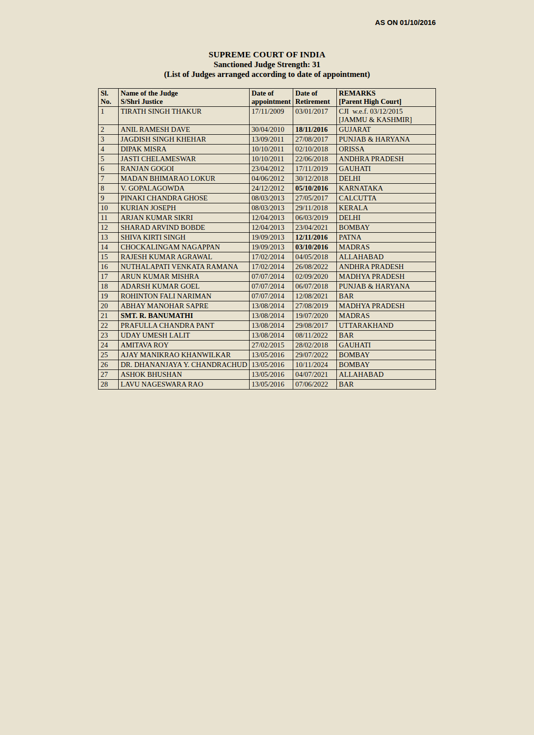AS ON 01/10/2016
SUPREME COURT OF INDIA
Sanctioned Judge Strength: 31
(List of Judges arranged according to date of appointment)
| Sl. No. | Name of the Judge S/Shri Justice | Date of appointment | Date of Retirement | REMARKS [Parent High Court] |
| --- | --- | --- | --- | --- |
| 1 | TIRATH SINGH THAKUR | 17/11/2009 | 03/01/2017 | CJI w.e.f. 03/12/2015 [JAMMU & KASHMIR] |
| 2 | ANIL RAMESH DAVE | 30/04/2010 | 18/11/2016 | GUJARAT |
| 3 | JAGDISH SINGH KHEHAR | 13/09/2011 | 27/08/2017 | PUNJAB & HARYANA |
| 4 | DIPAK MISRA | 10/10/2011 | 02/10/2018 | ORISSA |
| 5 | JASTI CHELAMESWAR | 10/10/2011 | 22/06/2018 | ANDHRA PRADESH |
| 6 | RANJAN GOGOI | 23/04/2012 | 17/11/2019 | GAUHATI |
| 7 | MADAN BHIMARAO LOKUR | 04/06/2012 | 30/12/2018 | DELHI |
| 8 | V. GOPALAGOWDA | 24/12/2012 | 05/10/2016 | KARNATAKA |
| 9 | PINAKI CHANDRA GHOSE | 08/03/2013 | 27/05/2017 | CALCUTTA |
| 10 | KURIAN JOSEPH | 08/03/2013 | 29/11/2018 | KERALA |
| 11 | ARJAN KUMAR SIKRI | 12/04/2013 | 06/03/2019 | DELHI |
| 12 | SHARAD ARVIND BOBDE | 12/04/2013 | 23/04/2021 | BOMBAY |
| 13 | SHIVA KIRTI SINGH | 19/09/2013 | 12/11/2016 | PATNA |
| 14 | CHOCKALINGAM NAGAPPAN | 19/09/2013 | 03/10/2016 | MADRAS |
| 15 | RAJESH KUMAR AGRAWAL | 17/02/2014 | 04/05/2018 | ALLAHABAD |
| 16 | NUTHALAPATI VENKATA RAMANA | 17/02/2014 | 26/08/2022 | ANDHRA PRADESH |
| 17 | ARUN KUMAR MISHRA | 07/07/2014 | 02/09/2020 | MADHYA PRADESH |
| 18 | ADARSH KUMAR GOEL | 07/07/2014 | 06/07/2018 | PUNJAB & HARYANA |
| 19 | ROHINTON FALI NARIMAN | 07/07/2014 | 12/08/2021 | BAR |
| 20 | ABHAY MANOHAR SAPRE | 13/08/2014 | 27/08/2019 | MADHYA PRADESH |
| 21 | SMT. R. BANUMATHI | 13/08/2014 | 19/07/2020 | MADRAS |
| 22 | PRAFULLA CHANDRA PANT | 13/08/2014 | 29/08/2017 | UTTARAKHAND |
| 23 | UDAY UMESH LALIT | 13/08/2014 | 08/11/2022 | BAR |
| 24 | AMITAVA ROY | 27/02/2015 | 28/02/2018 | GAUHATI |
| 25 | AJAY MANIKRAO KHANWILKAR | 13/05/2016 | 29/07/2022 | BOMBAY |
| 26 | DR. DHANANJAYA Y. CHANDRACHUD | 13/05/2016 | 10/11/2024 | BOMBAY |
| 27 | ASHOK BHUSHAN | 13/05/2016 | 04/07/2021 | ALLAHABAD |
| 28 | LAVU NAGESWARA RAO | 13/05/2016 | 07/06/2022 | BAR |